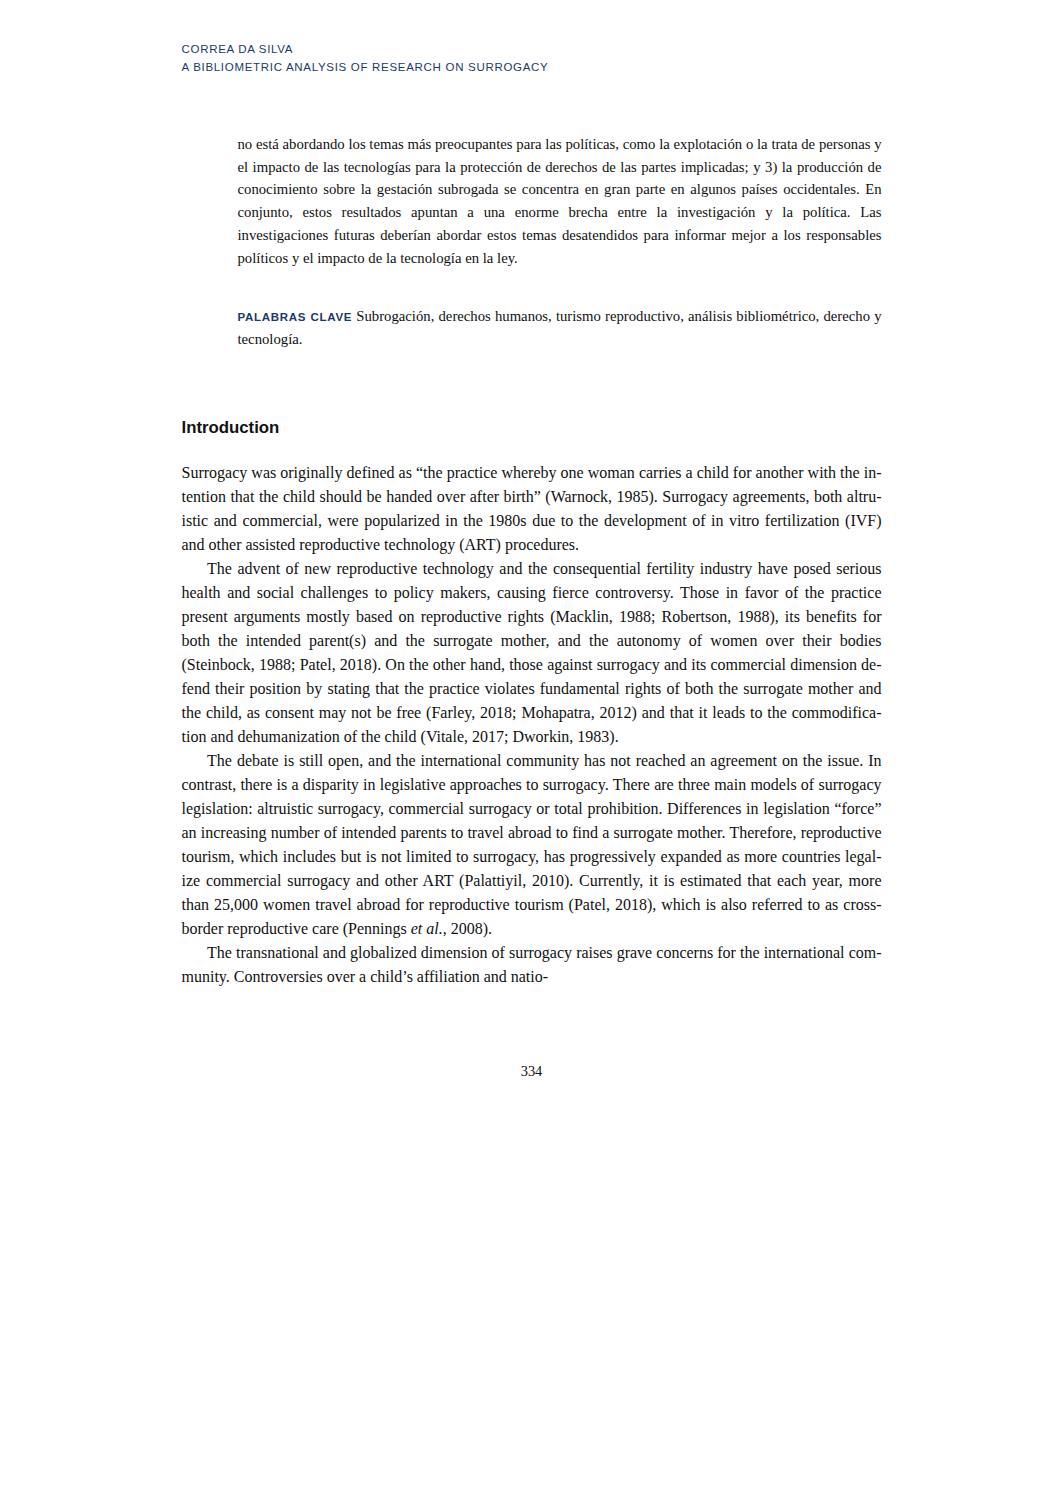Correa da Silva A Bibliometric Analysis of Research on Surrogacy
no está abordando los temas más preocupantes para las políticas, como la explotación o la trata de personas y el impacto de las tecnologías para la protección de derechos de las partes implicadas; y 3) la producción de conocimiento sobre la gestación subrogada se concentra en gran parte en algunos países occidentales. En conjunto, estos resultados apuntan a una enorme brecha entre la investigación y la política. Las investigaciones futuras deberían abordar estos temas desatendidos para informar mejor a los responsables políticos y el impacto de la tecnología en la ley.
Palabras clave Subrogación, derechos humanos, turismo reproductivo, análisis bibliométrico, derecho y tecnología.
Introduction
Surrogacy was originally defined as “the practice whereby one woman carries a child for another with the intention that the child should be handed over after birth” (Warnock, 1985). Surrogacy agreements, both altruistic and commercial, were popularized in the 1980s due to the development of in vitro fertilization (IVF) and other assisted reproductive technology (ART) procedures.
The advent of new reproductive technology and the consequential fertility industry have posed serious health and social challenges to policy makers, causing fierce controversy. Those in favor of the practice present arguments mostly based on reproductive rights (Macklin, 1988; Robertson, 1988), its benefits for both the intended parent(s) and the surrogate mother, and the autonomy of women over their bodies (Steinbock, 1988; Patel, 2018). On the other hand, those against surrogacy and its commercial dimension defend their position by stating that the practice violates fundamental rights of both the surrogate mother and the child, as consent may not be free (Farley, 2018; Mohapatra, 2012) and that it leads to the commodification and dehumanization of the child (Vitale, 2017; Dworkin, 1983).
The debate is still open, and the international community has not reached an agreement on the issue. In contrast, there is a disparity in legislative approaches to surrogacy. There are three main models of surrogacy legislation: altruistic surrogacy, commercial surrogacy or total prohibition. Differences in legislation “force” an increasing number of intended parents to travel abroad to find a surrogate mother. Therefore, reproductive tourism, which includes but is not limited to surrogacy, has progressively expanded as more countries legalize commercial surrogacy and other ART (Palattiyil, 2010). Currently, it is estimated that each year, more than 25,000 women travel abroad for reproductive tourism (Patel, 2018), which is also referred to as cross-border reproductive care (Pennings et al., 2008).
The transnational and globalized dimension of surrogacy raises grave concerns for the international community. Controversies over a child’s affiliation and natio-
334